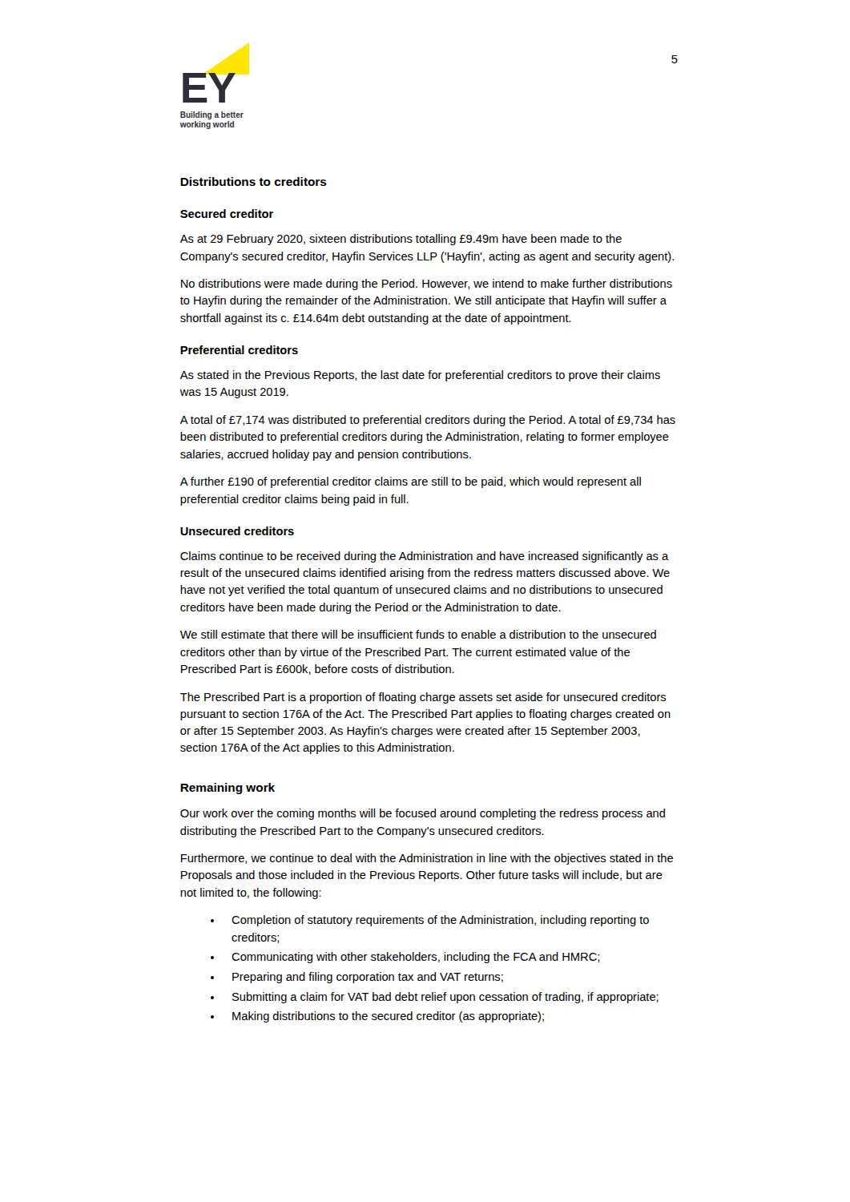EY
Building a better
working world
5
Distributions to creditors
Secured creditor
As at 29 February 2020, sixteen distributions totalling £9.49m have been made to the Company's secured creditor, Hayfin Services LLP ('Hayfin', acting as agent and security agent).
No distributions were made during the Period. However, we intend to make further distributions to Hayfin during the remainder of the Administration. We still anticipate that Hayfin will suffer a shortfall against its c. £14.64m debt outstanding at the date of appointment.
Preferential creditors
As stated in the Previous Reports, the last date for preferential creditors to prove their claims was 15 August 2019.
A total of £7,174 was distributed to preferential creditors during the Period. A total of £9,734 has been distributed to preferential creditors during the Administration, relating to former employee salaries, accrued holiday pay and pension contributions.
A further £190 of preferential creditor claims are still to be paid, which would represent all preferential creditor claims being paid in full.
Unsecured creditors
Claims continue to be received during the Administration and have increased significantly as a result of the unsecured claims identified arising from the redress matters discussed above. We have not yet verified the total quantum of unsecured claims and no distributions to unsecured creditors have been made during the Period or the Administration to date.
We still estimate that there will be insufficient funds to enable a distribution to the unsecured creditors other than by virtue of the Prescribed Part. The current estimated value of the Prescribed Part is £600k, before costs of distribution.
The Prescribed Part is a proportion of floating charge assets set aside for unsecured creditors pursuant to section 176A of the Act. The Prescribed Part applies to floating charges created on or after 15 September 2003. As Hayfin's charges were created after 15 September 2003, section 176A of the Act applies to this Administration.
Remaining work
Our work over the coming months will be focused around completing the redress process and distributing the Prescribed Part to the Company's unsecured creditors.
Furthermore, we continue to deal with the Administration in line with the objectives stated in the Proposals and those included in the Previous Reports. Other future tasks will include, but are not limited to, the following:
Completion of statutory requirements of the Administration, including reporting to creditors;
Communicating with other stakeholders, including the FCA and HMRC;
Preparing and filing corporation tax and VAT returns;
Submitting a claim for VAT bad debt relief upon cessation of trading, if appropriate;
Making distributions to the secured creditor (as appropriate);